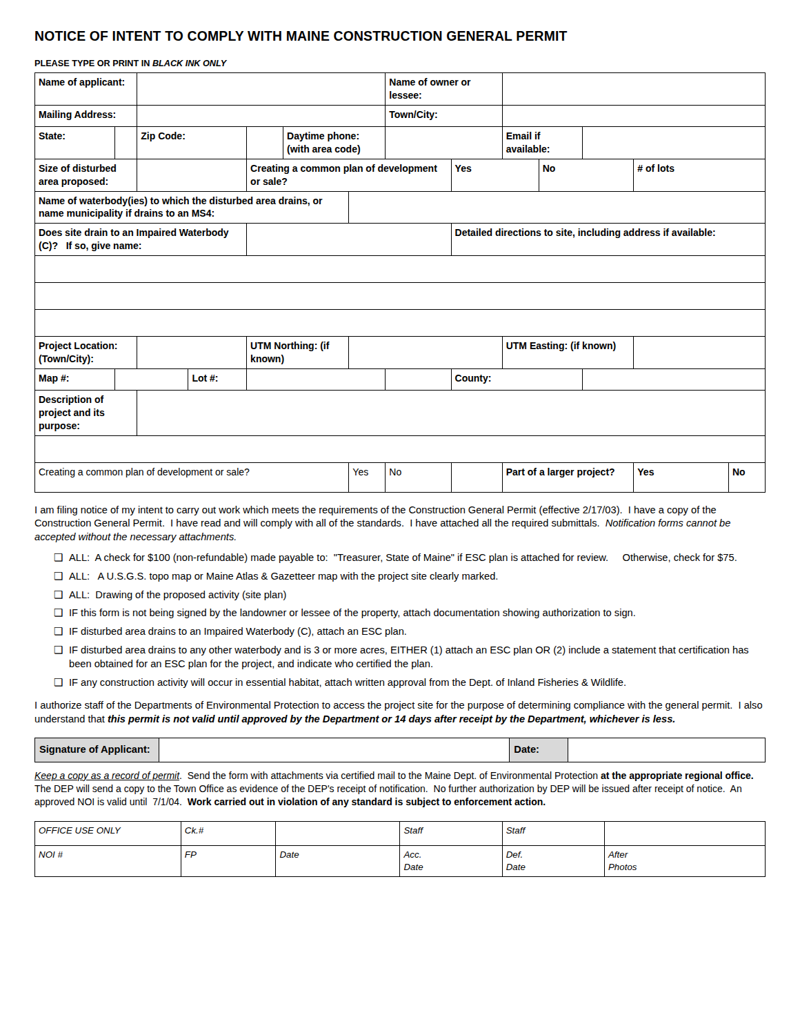NOTICE OF INTENT TO COMPLY WITH MAINE CONSTRUCTION GENERAL PERMIT
PLEASE TYPE OR PRINT IN BLACK INK ONLY
| Name of applicant: | | Name of owner or lessee: | |
| Mailing Address: | | Town/City: | |
| State: | | Zip Code: | | Daytime phone: (with area code) | | Email if available: | |
| Size of disturbed area proposed: | | Creating a common plan of development or sale? | Yes | No | # of lots |
| Name of waterbody(ies) to which the disturbed area drains, or name municipality if drains to an MS4: | |
| Does site drain to an Impaired Waterbody (C)? If so, give name: | | Detailed directions to site, including address if available: |
| Project Location: (Town/City): | | UTM Northing: (if known) | | UTM Easting: (if known) | |
| Map #: | | Lot #: | | | County: | |
| Description of project and its purpose: | |
| Creating a common plan of development or sale? | Yes | No | | Part of a larger project? | Yes | No |
I am filing notice of my intent to carry out work which meets the requirements of the Construction General Permit (effective 2/17/03). I have a copy of the Construction General Permit. I have read and will comply with all of the standards. I have attached all the required submittals. Notification forms cannot be accepted without the necessary attachments.
ALL: A check for $100 (non-refundable) made payable to: "Treasurer, State of Maine" if ESC plan is attached for review. Otherwise, check for $75.
ALL: A U.S.G.S. topo map or Maine Atlas & Gazetteer map with the project site clearly marked.
ALL: Drawing of the proposed activity (site plan)
IF this form is not being signed by the landowner or lessee of the property, attach documentation showing authorization to sign.
IF disturbed area drains to an Impaired Waterbody (C), attach an ESC plan.
IF disturbed area drains to any other waterbody and is 3 or more acres, EITHER (1) attach an ESC plan OR (2) include a statement that certification has been obtained for an ESC plan for the project, and indicate who certified the plan.
IF any construction activity will occur in essential habitat, attach written approval from the Dept. of Inland Fisheries & Wildlife.
I authorize staff of the Departments of Environmental Protection to access the project site for the purpose of determining compliance with the general permit. I also understand that this permit is not valid until approved by the Department or 14 days after receipt by the Department, whichever is less.
| Signature of Applicant: | | Date: | |
Keep a copy as a record of permit. Send the form with attachments via certified mail to the Maine Dept. of Environmental Protection at the appropriate regional office. The DEP will send a copy to the Town Office as evidence of the DEP's receipt of notification. No further authorization by DEP will be issued after receipt of notice. An approved NOI is valid until 7/1/04. Work carried out in violation of any standard is subject to enforcement action.
| OFFICE USE ONLY | Ck.# | | Staff | Staff | |
| NOI # | FP | Date | Acc. Date | Def. Date | After Photos |